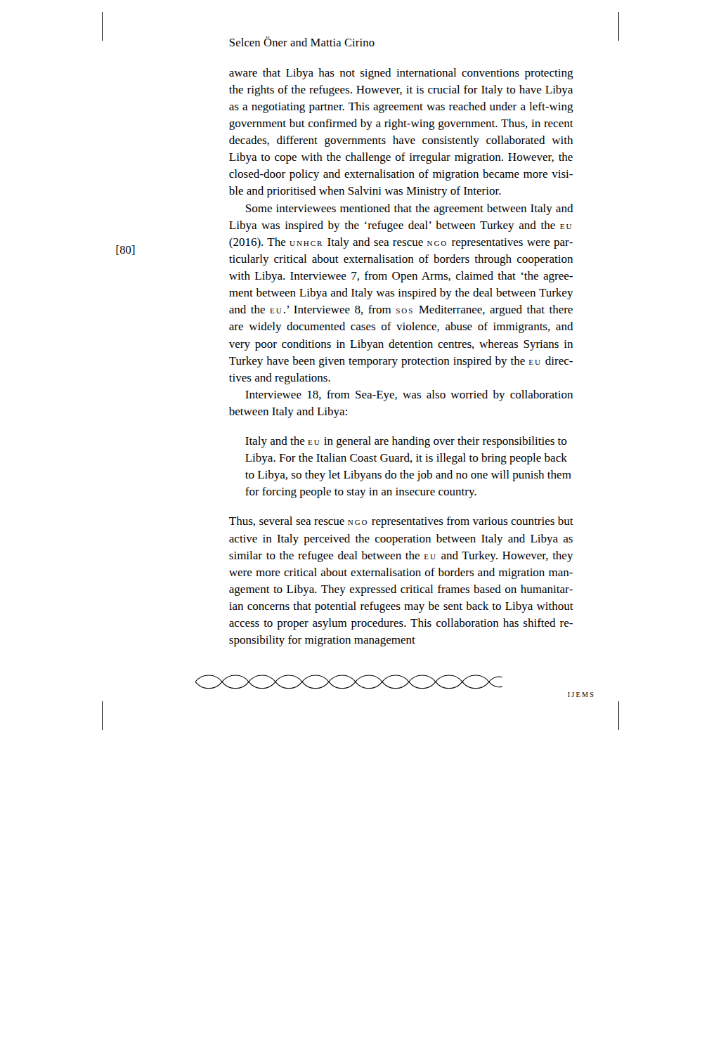Selcen Öner and Mattia Cirino
[80]
aware that Libya has not signed international conventions protecting the rights of the refugees. However, it is crucial for Italy to have Libya as a negotiating partner. This agreement was reached under a left-wing government but confirmed by a right-wing government. Thus, in recent decades, different governments have consistently collaborated with Libya to cope with the challenge of irregular migration. However, the closed-door policy and externalisation of migration became more visible and prioritised when Salvini was Ministry of Interior.
Some interviewees mentioned that the agreement between Italy and Libya was inspired by the ‘refugee deal’ between Turkey and the eu (2016). The unhcr Italy and sea rescue ngo representatives were particularly critical about externalisation of borders through cooperation with Libya. Interviewee 7, from Open Arms, claimed that ‘the agreement between Libya and Italy was inspired by the deal between Turkey and the eu.’ Interviewee 8, from sos Mediterranee, argued that there are widely documented cases of violence, abuse of immigrants, and very poor conditions in Libyan detention centres, whereas Syrians in Turkey have been given temporary protection inspired by the eu directives and regulations.
Interviewee 18, from Sea-Eye, was also worried by collaboration between Italy and Libya:
Italy and the eu in general are handing over their responsibilities to Libya. For the Italian Coast Guard, it is illegal to bring people back to Libya, so they let Libyans do the job and no one will punish them for forcing people to stay in an insecure country.
Thus, several sea rescue ngo representatives from various countries but active in Italy perceived the cooperation between Italy and Libya as similar to the refugee deal between the eu and Turkey. However, they were more critical about externalisation of borders and migration management to Libya. They expressed critical frames based on humanitarian concerns that potential refugees may be sent back to Libya without access to proper asylum procedures. This collaboration has shifted responsibility for migration management
ijems